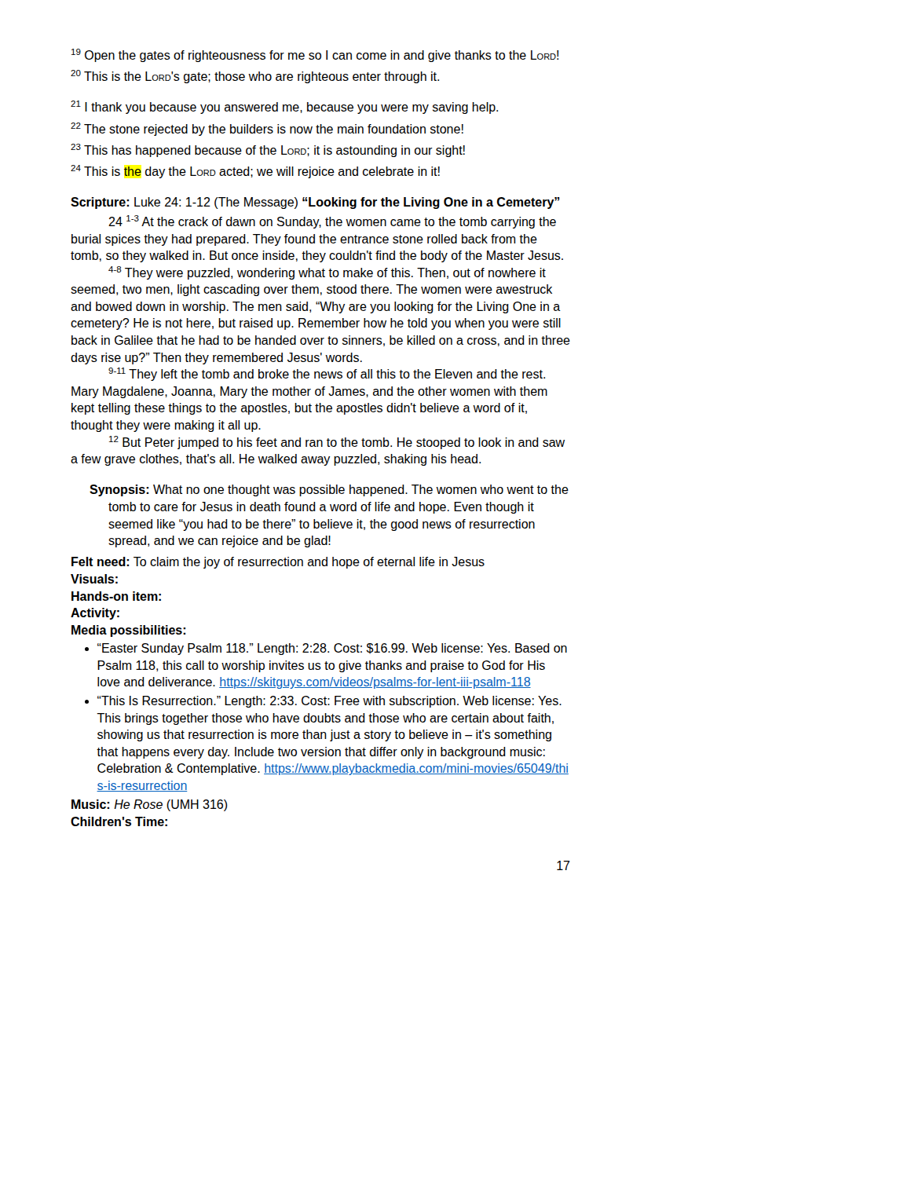19 Open the gates of righteousness for me so I can come in and give thanks to the Lord!
20 This is the Lord's gate; those who are righteous enter through it.
21 I thank you because you answered me, because you were my saving help.
22 The stone rejected by the builders is now the main foundation stone!
23 This has happened because of the Lord; it is astounding in our sight!
24 This is the day the Lord acted; we will rejoice and celebrate in it!
Scripture: Luke 24: 1-12 (The Message) “Looking for the Living One in a Cemetery”
24 1-3 At the crack of dawn on Sunday, the women came to the tomb carrying the burial spices they had prepared. They found the entrance stone rolled back from the tomb, so they walked in. But once inside, they couldn't find the body of the Master Jesus.
4-8 They were puzzled, wondering what to make of this. Then, out of nowhere it seemed, two men, light cascading over them, stood there. The women were awestruck and bowed down in worship. The men said, “Why are you looking for the Living One in a cemetery? He is not here, but raised up. Remember how he told you when you were still back in Galilee that he had to be handed over to sinners, be killed on a cross, and in three days rise up?” Then they remembered Jesus' words.
9-11 They left the tomb and broke the news of all this to the Eleven and the rest. Mary Magdalene, Joanna, Mary the mother of James, and the other women with them kept telling these things to the apostles, but the apostles didn't believe a word of it, thought they were making it all up.
12 But Peter jumped to his feet and ran to the tomb. He stooped to look in and saw a few grave clothes, that's all. He walked away puzzled, shaking his head.
Synopsis: What no one thought was possible happened. The women who went to the tomb to care for Jesus in death found a word of life and hope. Even though it seemed like “you had to be there” to believe it, the good news of resurrection spread, and we can rejoice and be glad!
Felt need: To claim the joy of resurrection and hope of eternal life in Jesus
Visuals:
Hands-on item:
Activity:
Media possibilities:
“Easter Sunday Psalm 118.” Length: 2:28. Cost: $16.99. Web license: Yes. Based on Psalm 118, this call to worship invites us to give thanks and praise to God for His love and deliverance. https://skitguys.com/videos/psalms-for-lent-iii-psalm-118
“This Is Resurrection.” Length: 2:33. Cost: Free with subscription. Web license: Yes. This brings together those who have doubts and those who are certain about faith, showing us that resurrection is more than just a story to believe in – it's something that happens every day. Include two version that differ only in background music: Celebration & Contemplative. https://www.playbackmedia.com/mini-movies/65049/this-is-resurrection
Music: He Rose (UMH 316)
Children's Time:
17